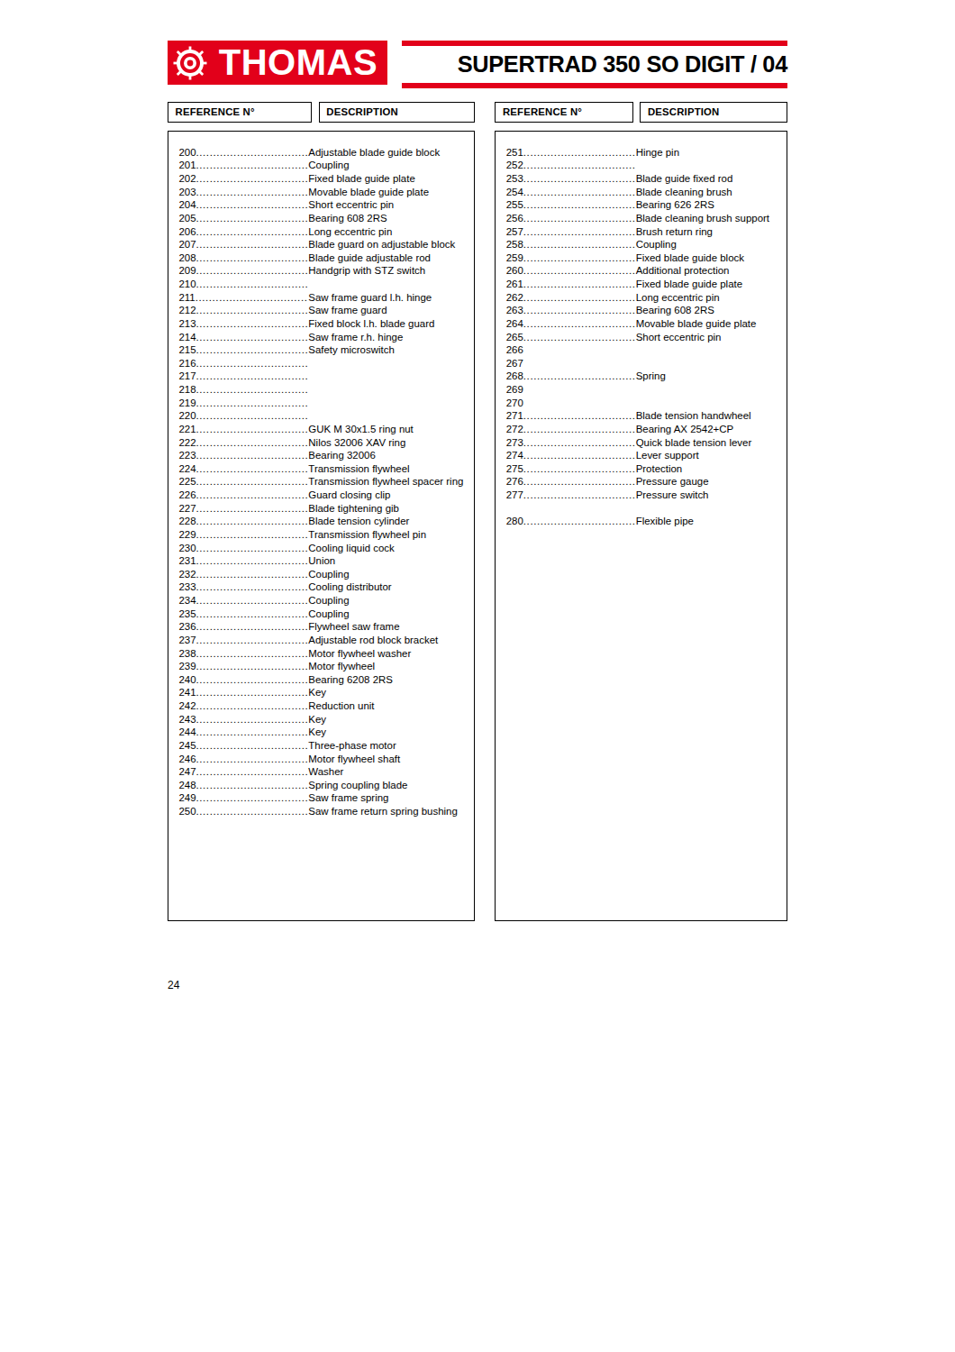THOMAS
SUPERTRAD 350 SO DIGIT / 04
REFERENCE N°
DESCRIPTION
| 200 ................................. | Adjustable blade guide block |
| 201 ................................. | Coupling |
| 202 ................................. | Fixed blade guide plate |
| 203 ................................. | Movable blade guide plate |
| 204 ................................. | Short eccentric pin |
| 205 ................................. | Bearing 608 2RS |
| 206 ................................. | Long eccentric pin |
| 207 ................................. | Blade guard on adjustable block |
| 208 ................................. | Blade guide adjustable rod |
| 209 ................................. | Handgrip with STZ switch |
| 210 ................................. | |
| 211 ................................. | Saw frame guard l.h. hinge |
| 212 ................................. | Saw frame guard |
| 213 ................................. | Fixed block l.h. blade guard |
| 214 ................................. | Saw frame r.h. hinge |
| 215 ................................. | Safety microswitch |
| 216 ................................. | |
| 217 ................................. | |
| 218 ................................. | |
| 219 ................................. | |
| 220 ................................. | |
| 221 ................................. | GUK M 30x1.5 ring nut |
| 222 ................................. | Nilos 32006 XAV ring |
| 223 ................................. | Bearing 32006 |
| 224 ................................. | Transmission flywheel |
| 225 ................................. | Transmission flywheel spacer ring |
| 226 ................................. | Guard closing clip |
| 227 ................................. | Blade tightening gib |
| 228 ................................. | Blade tension cylinder |
| 229 ................................. | Transmission flywheel pin |
| 230 ................................. | Cooling liquid cock |
| 231 ................................. | Union |
| 232 ................................. | Coupling |
| 233 ................................. | Cooling distributor |
| 234 ................................. | Coupling |
| 235 ................................. | Coupling |
| 236 ................................. | Flywheel saw frame |
| 237 ................................. | Adjustable rod block bracket |
| 238 ................................. | Motor flywheel washer |
| 239 ................................. | Motor flywheel |
| 240 ................................. | Bearing 6208 2RS |
| 241 ................................. | Key |
| 242 ................................. | Reduction unit |
| 243 ................................. | Key |
| 244 ................................. | Key |
| 245 ................................. | Three-phase motor |
| 246 ................................. | Motor flywheel shaft |
| 247 ................................. | Washer |
| 248 ................................. | Spring coupling blade |
| 249 ................................. | Saw frame spring |
| 250 ................................. | Saw frame return spring bushing |
REFERENCE N°
DESCRIPTION
| 251 ................................. | Hinge pin |
| 252 ................................. | |
| 253 ................................. | Blade guide fixed rod |
| 254 ................................. | Blade cleaning brush |
| 255 ................................. | Bearing 626 2RS |
| 256 ................................. | Blade cleaning brush support |
| 257 ................................. | Brush return ring |
| 258 ................................. | Coupling |
| 259 ................................. | Fixed blade guide block |
| 260 ................................. | Additional protection |
| 261 ................................. | Fixed blade guide plate |
| 262 ................................. | Long eccentric pin |
| 263 ................................. | Bearing 608 2RS |
| 264 ................................. | Movable blade guide plate |
| 265 ................................. | Short eccentric pin |
| 266 | |
| 267 | |
| 268 ................................. | Spring |
| 269 | |
| 270 | |
| 271 ................................. | Blade tension handwheel |
| 272 ................................. | Bearing AX 2542+CP |
| 273 ................................. | Quick blade tension lever |
| 274 ................................. | Lever support |
| 275 ................................. | Protection |
| 276 ................................. | Pressure gauge |
| 277 ................................. | Pressure switch |
| 280 ................................. | Flexible pipe |
24